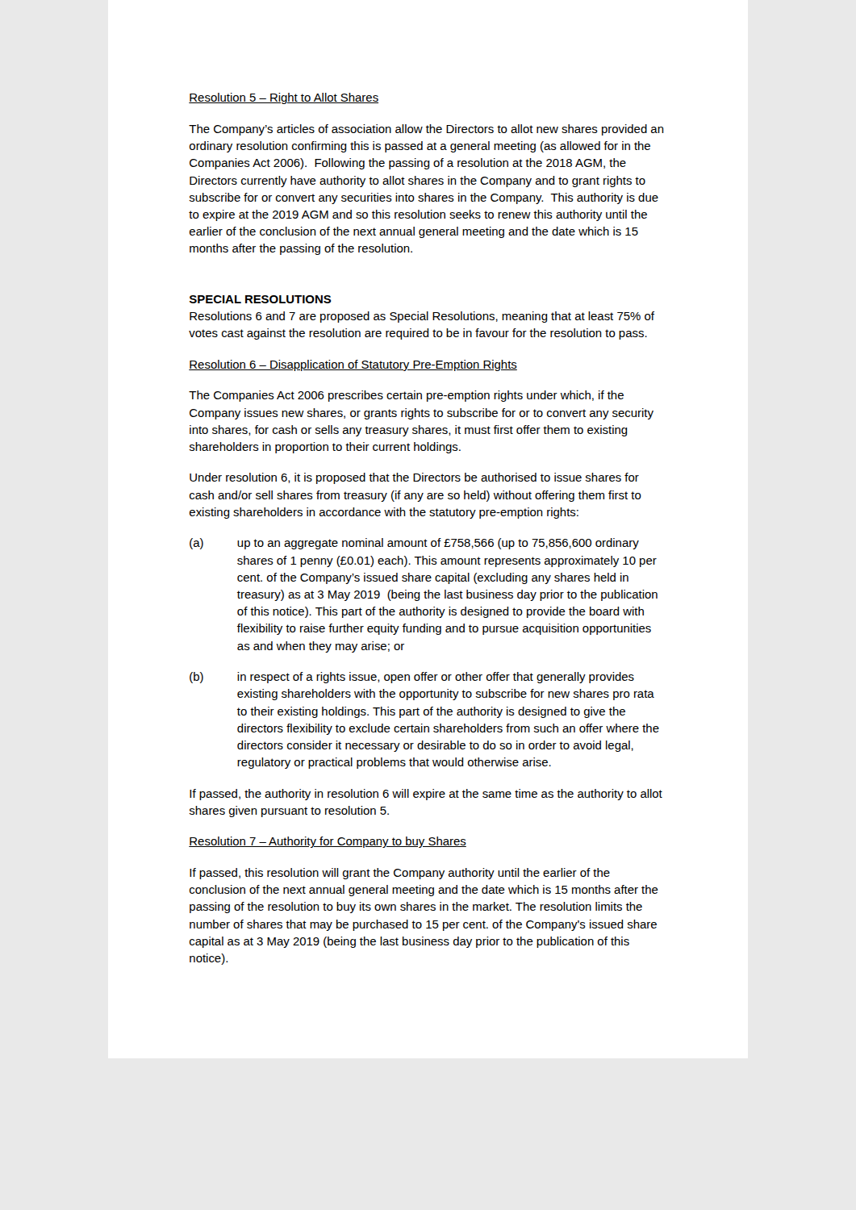Resolution 5 – Right to Allot Shares
The Company’s articles of association allow the Directors to allot new shares provided an ordinary resolution confirming this is passed at a general meeting (as allowed for in the Companies Act 2006). Following the passing of a resolution at the 2018 AGM, the Directors currently have authority to allot shares in the Company and to grant rights to subscribe for or convert any securities into shares in the Company. This authority is due to expire at the 2019 AGM and so this resolution seeks to renew this authority until the earlier of the conclusion of the next annual general meeting and the date which is 15 months after the passing of the resolution.
SPECIAL RESOLUTIONS
Resolutions 6 and 7 are proposed as Special Resolutions, meaning that at least 75% of votes cast against the resolution are required to be in favour for the resolution to pass.
Resolution 6 – Disapplication of Statutory Pre-Emption Rights
The Companies Act 2006 prescribes certain pre-emption rights under which, if the Company issues new shares, or grants rights to subscribe for or to convert any security into shares, for cash or sells any treasury shares, it must first offer them to existing shareholders in proportion to their current holdings.
Under resolution 6, it is proposed that the Directors be authorised to issue shares for cash and/or sell shares from treasury (if any are so held) without offering them first to existing shareholders in accordance with the statutory pre-emption rights:
(a) up to an aggregate nominal amount of £758,566 (up to 75,856,600 ordinary shares of 1 penny (£0.01) each). This amount represents approximately 10 per cent. of the Company’s issued share capital (excluding any shares held in treasury) as at 3 May 2019 (being the last business day prior to the publication of this notice). This part of the authority is designed to provide the board with flexibility to raise further equity funding and to pursue acquisition opportunities as and when they may arise; or
(b) in respect of a rights issue, open offer or other offer that generally provides existing shareholders with the opportunity to subscribe for new shares pro rata to their existing holdings. This part of the authority is designed to give the directors flexibility to exclude certain shareholders from such an offer where the directors consider it necessary or desirable to do so in order to avoid legal, regulatory or practical problems that would otherwise arise.
If passed, the authority in resolution 6 will expire at the same time as the authority to allot shares given pursuant to resolution 5.
Resolution 7 – Authority for Company to buy Shares
If passed, this resolution will grant the Company authority until the earlier of the conclusion of the next annual general meeting and the date which is 15 months after the passing of the resolution to buy its own shares in the market. The resolution limits the number of shares that may be purchased to 15 per cent. of the Company's issued share capital as at 3 May 2019 (being the last business day prior to the publication of this notice).